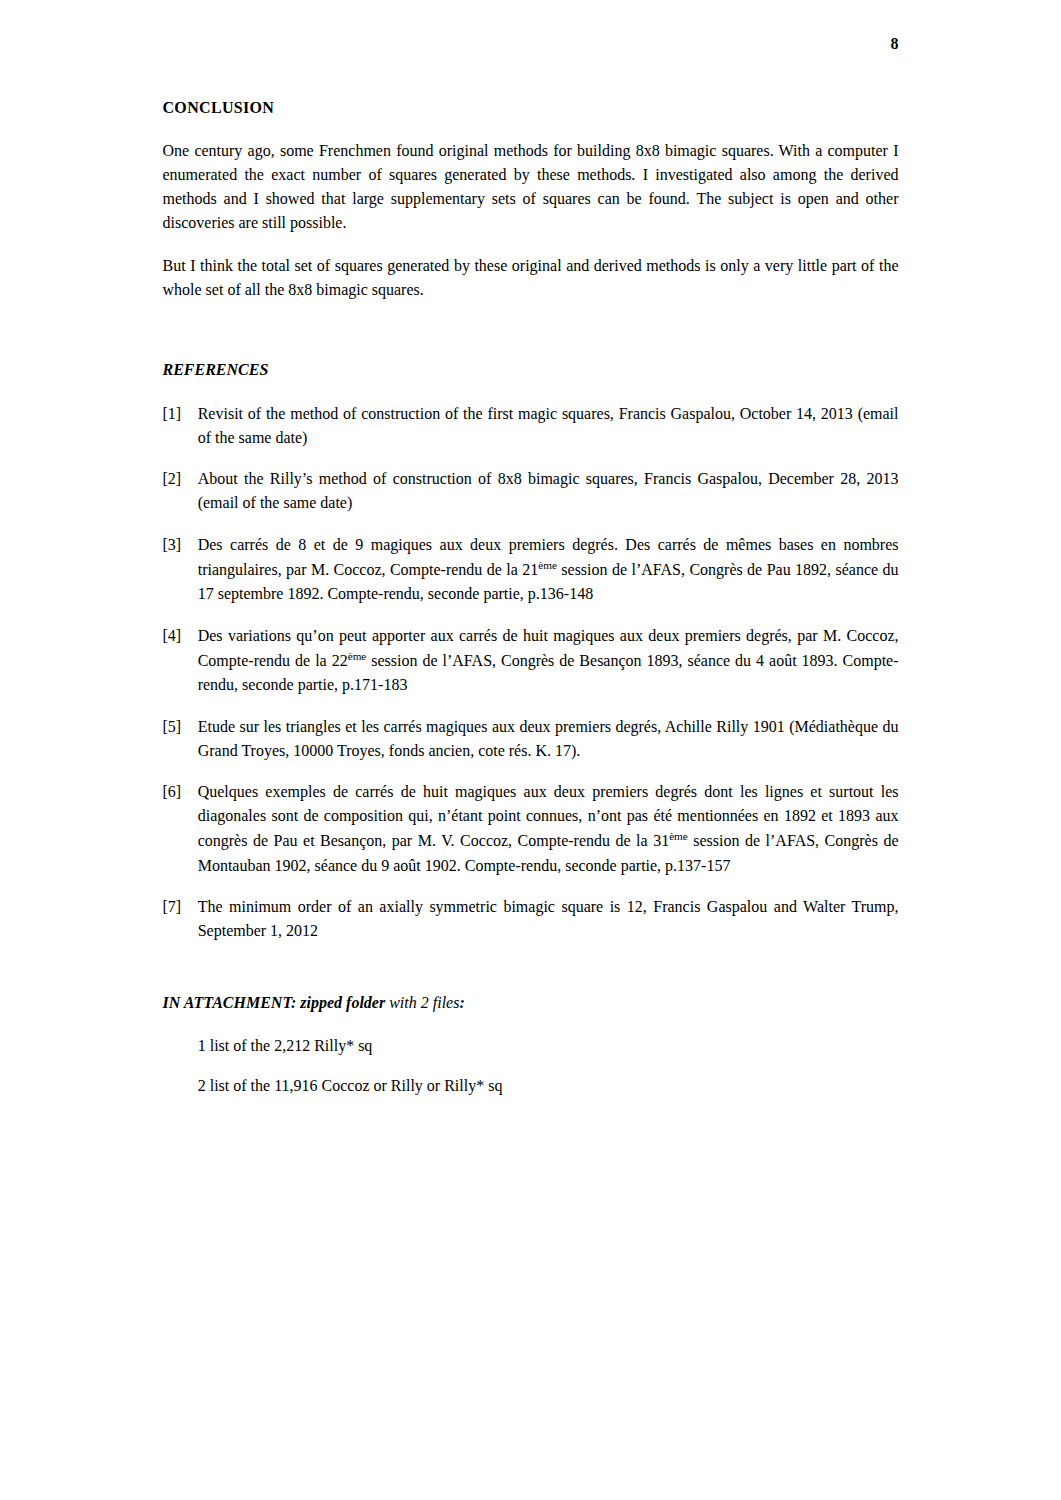8
CONCLUSION
One century ago, some Frenchmen found original methods for building 8x8 bimagic squares. With a computer I enumerated the exact number of squares generated by these methods. I investigated also among the derived methods and I showed that large supplementary sets of squares can be found. The subject is open and other discoveries are still possible.
But I think the total set of squares generated by these original and derived methods is only a very little part of the whole set of all the 8x8 bimagic squares.
REFERENCES
[1] Revisit of the method of construction of the first magic squares, Francis Gaspalou, October 14, 2013 (email of the same date)
[2] About the Rilly’s method of construction of 8x8 bimagic squares, Francis Gaspalou, December 28, 2013 (email of the same date)
[3] Des carrés de 8 et de 9 magiques aux deux premiers degrés. Des carrés de mêmes bases en nombres triangulaires, par M. Coccoz, Compte-rendu de la 21ème session de l’AFAS, Congrès de Pau 1892, séance du 17 septembre 1892. Compte-rendu, seconde partie, p.136-148
[4] Des variations qu’on peut apporter aux carrés de huit magiques aux deux premiers degrés, par M. Coccoz, Compte-rendu de la 22ème session de l’AFAS, Congrès de Besançon 1893, séance du 4 août 1893. Compte-rendu, seconde partie, p.171-183
[5] Etude sur les triangles et les carrés magiques aux deux premiers degrés, Achille Rilly 1901 (Médiathèque du Grand Troyes, 10000 Troyes, fonds ancien, cote rés. K. 17).
[6] Quelques exemples de carrés de huit magiques aux deux premiers degrés dont les lignes et surtout les diagonales sont de composition qui, n’étant point connues, n’ont pas été mentionnées en 1892 et 1893 aux congrès de Pau et Besançon, par M. V. Coccoz, Compte-rendu de la 31ème session de l’AFAS, Congrès de Montauban 1902, séance du 9 août 1902. Compte-rendu, seconde partie, p.137-157
[7] The minimum order of an axially symmetric bimagic square is 12, Francis Gaspalou and Walter Trump, September 1, 2012
IN ATTACHMENT: zipped folder with 2 files:
1 list of the 2,212 Rilly* sq
2 list of the 11,916 Coccoz or Rilly or Rilly* sq